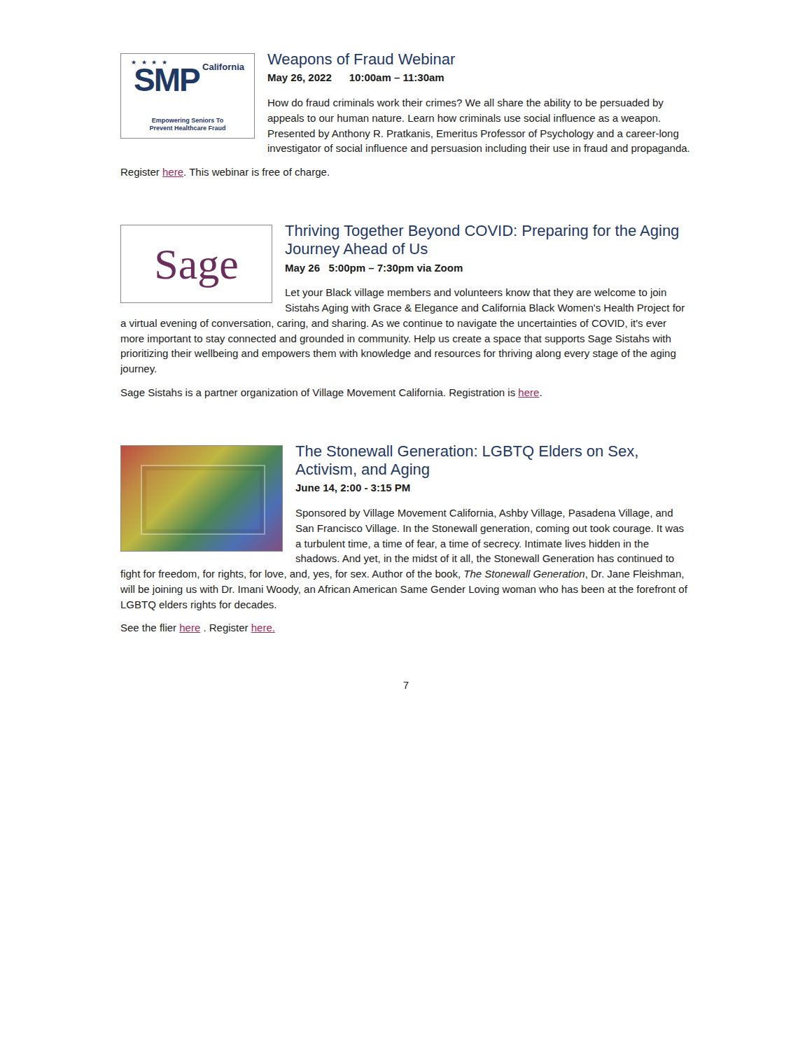★ ★ ★ ★
California
SMP
Empowering Seniors To
Prevent Healthcare Fraud
Weapons of Fraud Webinar
May 26, 2022 10:00am – 11:30am
How do fraud criminals work their crimes? We all share the ability to be persuaded by appeals to our human nature. Learn how criminals use social influence as a weapon. Presented by Anthony R. Pratkanis, Emeritus Professor of Psychology and a career-long investigator of social influence and persuasion including their use in fraud and propaganda.
Register here. This webinar is free of charge.
Sage
Thriving Together Beyond COVID: Preparing for the Aging Journey Ahead of Us
May 26 5:00pm – 7:30pm via Zoom
Let your Black village members and volunteers know that they are welcome to join Sistahs Aging with Grace & Elegance and California Black Women's Health Project for a virtual evening of conversation, caring, and sharing. As we continue to navigate the uncertainties of COVID, it's ever more important to stay connected and grounded in community. Help us create a space that supports Sage Sistahs with prioritizing their wellbeing and empowers them with knowledge and resources for thriving along every stage of the aging journey.
Sage Sistahs is a partner organization of Village Movement California. Registration is here.
The Stonewall Generation: LGBTQ Elders on Sex, Activism, and Aging
June 14, 2:00 - 3:15 PM
Sponsored by Village Movement California, Ashby Village, Pasadena Village, and San Francisco Village. In the Stonewall generation, coming out took courage. It was a turbulent time, a time of fear, a time of secrecy. Intimate lives hidden in the shadows. And yet, in the midst of it all, the Stonewall Generation has continued to fight for freedom, for rights, for love, and, yes, for sex. Author of the book, The Stonewall Generation, Dr. Jane Fleishman, will be joining us with Dr. Imani Woody, an African American Same Gender Loving woman who has been at the forefront of LGBTQ elders rights for decades.
See the flier here . Register here.
7